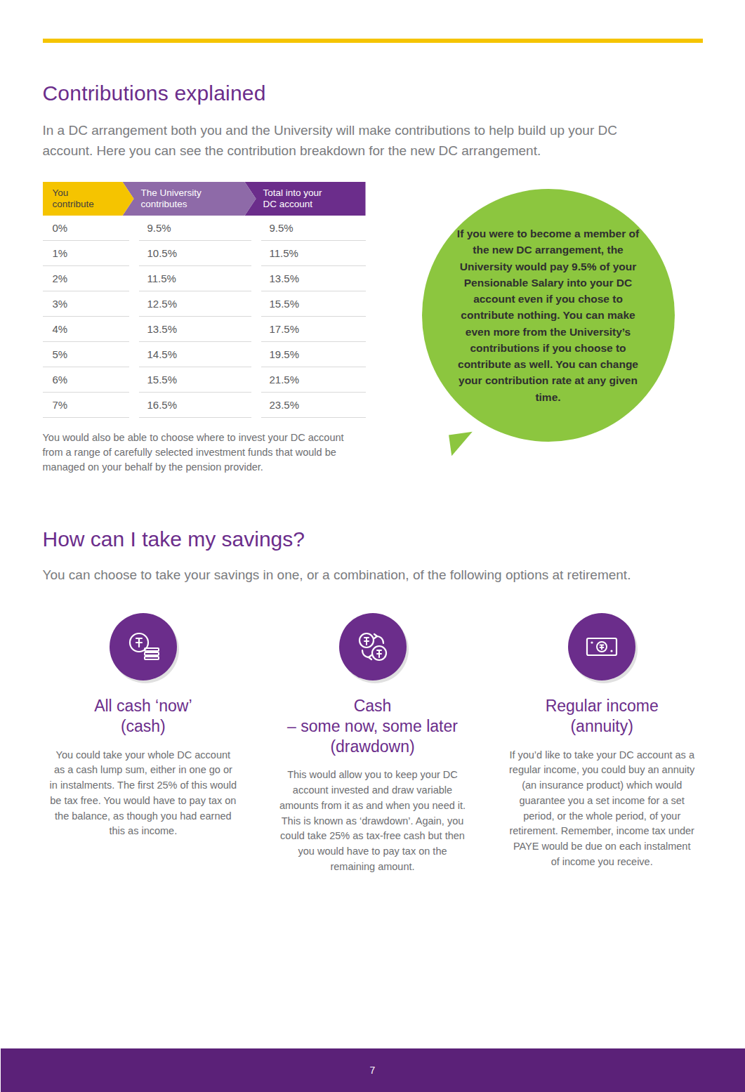Contributions explained
In a DC arrangement both you and the University will make contributions to help build up your DC account. Here you can see the contribution breakdown for the new DC arrangement.
You
contribute
The University
contributes
Total into your
DC account
| 0% | 9.5% | 9.5% |
| 1% | 10.5% | 11.5% |
| 2% | 11.5% | 13.5% |
| 3% | 12.5% | 15.5% |
| 4% | 13.5% | 17.5% |
| 5% | 14.5% | 19.5% |
| 6% | 15.5% | 21.5% |
| 7% | 16.5% | 23.5% |
You would also be able to choose where to invest your DC account from a range of carefully selected investment funds that would be managed on your behalf by the pension provider.
If you were to become a member of the new DC arrangement, the University would pay 9.5% of your Pensionable Salary into your DC account even if you chose to contribute nothing. You can make even more from the University’s contributions if you choose to contribute as well. You can change your contribution rate at any given time.
How can I take my savings?
You can choose to take your savings in one, or a combination, of the following options at retirement.
All cash ‘now’
(cash)
You could take your whole DC account as a cash lump sum, either in one go or in instalments. The first 25% of this would be tax free. You would have to pay tax on the balance, as though you had earned this as income.
Cash
– some now, some later
(drawdown)
This would allow you to keep your DC account invested and draw variable amounts from it as and when you need it. This is known as ‘drawdown’. Again, you could take 25% as tax-free cash but then you would have to pay tax on the remaining amount.
Regular income
(annuity)
If you’d like to take your DC account as a regular income, you could buy an annuity (an insurance product) which would guarantee you a set income for a set period, or the whole period, of your retirement. Remember, income tax under PAYE would be due on each instalment of income you receive.
7